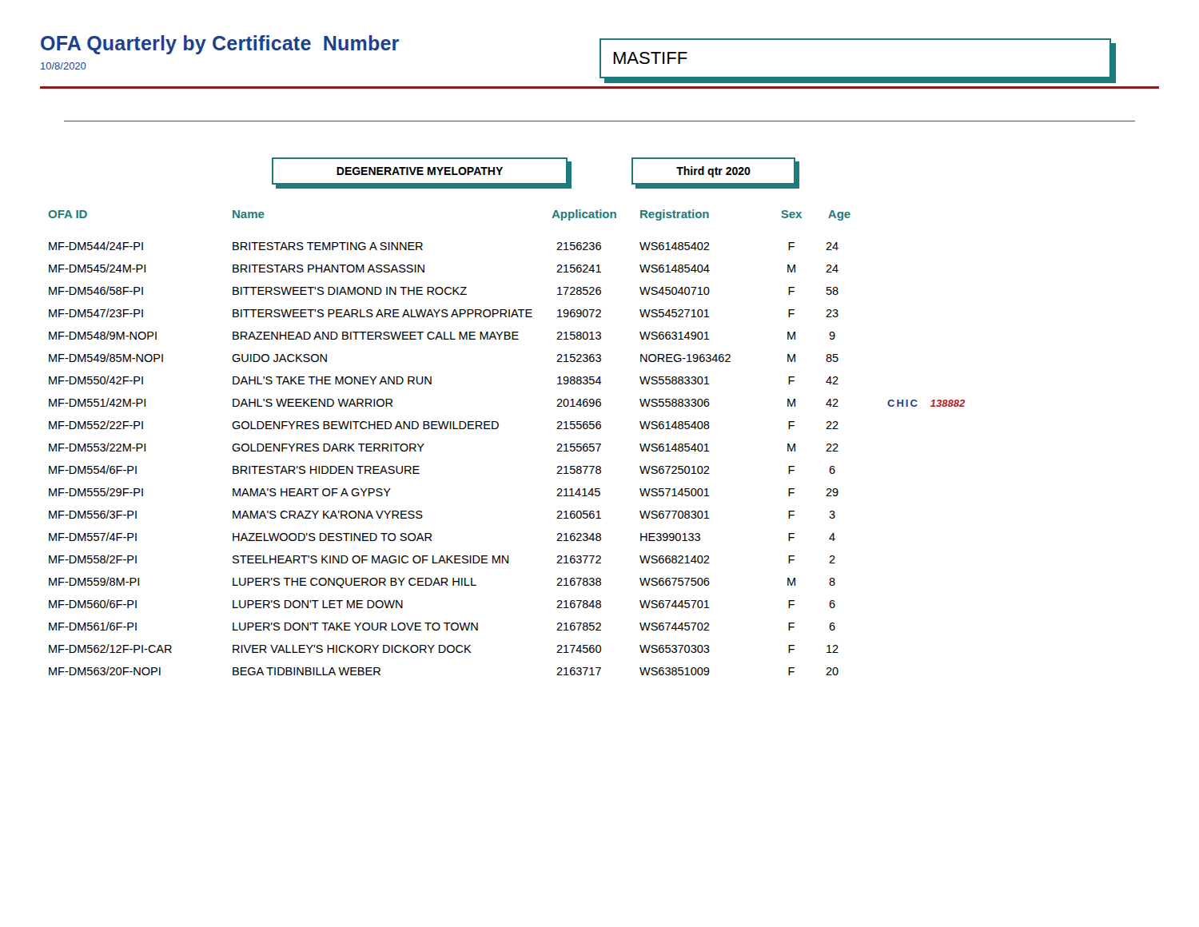OFA Quarterly by Certificate Number
10/8/2020
MASTIFF
DEGENERATIVE MYELOPATHY
Third qtr 2020
| OFA ID | Name | Application | Registration | Sex | Age | |
| --- | --- | --- | --- | --- | --- | --- |
| MF-DM544/24F-PI | BRITESTARS TEMPTING A SINNER | 2156236 | WS61485402 | F | 24 | |
| MF-DM545/24M-PI | BRITESTARS PHANTOM ASSASSIN | 2156241 | WS61485404 | M | 24 | |
| MF-DM546/58F-PI | BITTERSWEET'S DIAMOND IN THE ROCKZ | 1728526 | WS45040710 | F | 58 | |
| MF-DM547/23F-PI | BITTERSWEET'S PEARLS ARE ALWAYS APPROPRIATE | 1969072 | WS54527101 | F | 23 | |
| MF-DM548/9M-NOPI | BRAZENHEAD AND BITTERSWEET CALL ME MAYBE | 2158013 | WS66314901 | M | 9 | |
| MF-DM549/85M-NOPI | GUIDO JACKSON | 2152363 | NOREG-1963462 | M | 85 | |
| MF-DM550/42F-PI | DAHL'S TAKE THE MONEY AND RUN | 1988354 | WS55883301 | F | 42 | |
| MF-DM551/42M-PI | DAHL'S WEEKEND WARRIOR | 2014696 | WS55883306 | M | 42 | CHIC 138882 |
| MF-DM552/22F-PI | GOLDENFYRES BEWITCHED AND BEWILDERED | 2155656 | WS61485408 | F | 22 | |
| MF-DM553/22M-PI | GOLDENFYRES DARK TERRITORY | 2155657 | WS61485401 | M | 22 | |
| MF-DM554/6F-PI | BRITESTAR'S HIDDEN TREASURE | 2158778 | WS67250102 | F | 6 | |
| MF-DM555/29F-PI | MAMA'S HEART OF A GYPSY | 2114145 | WS57145001 | F | 29 | |
| MF-DM556/3F-PI | MAMA'S CRAZY KA'RONA VYRESS | 2160561 | WS67708301 | F | 3 | |
| MF-DM557/4F-PI | HAZELWOOD'S DESTINED TO SOAR | 2162348 | HE3990133 | F | 4 | |
| MF-DM558/2F-PI | STEELHEART'S KIND OF MAGIC OF LAKESIDE MN | 2163772 | WS66821402 | F | 2 | |
| MF-DM559/8M-PI | LUPER'S THE CONQUEROR BY CEDAR HILL | 2167838 | WS66757506 | M | 8 | |
| MF-DM560/6F-PI | LUPER'S DON'T LET ME DOWN | 2167848 | WS67445701 | F | 6 | |
| MF-DM561/6F-PI | LUPER'S DON'T TAKE YOUR LOVE TO TOWN | 2167852 | WS67445702 | F | 6 | |
| MF-DM562/12F-PI-CAR | RIVER VALLEY'S HICKORY DICKORY DOCK | 2174560 | WS65370303 | F | 12 | |
| MF-DM563/20F-NOPI | BEGA TIDBINBILLA WEBER | 2163717 | WS63851009 | F | 20 | |